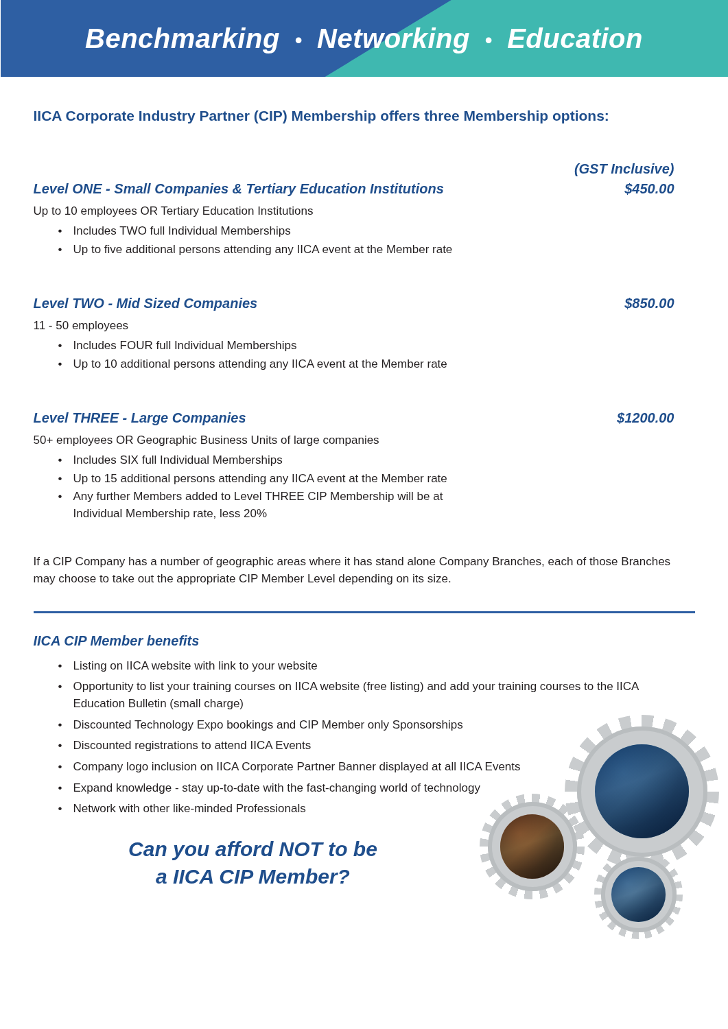Benchmarking • Networking • Education
IICA Corporate Industry Partner (CIP) Membership offers three Membership options:
(GST Inclusive)
Level ONE - Small Companies & Tertiary Education Institutions $450.00
Up to 10 employees OR Tertiary Education Institutions
Includes TWO full Individual Memberships
Up to five additional persons attending any IICA event at the Member rate
Level TWO - Mid Sized Companies $850.00
11 - 50 employees
Includes FOUR full Individual Memberships
Up to 10 additional persons attending any IICA event at the Member rate
Level THREE - Large Companies $1200.00
50+ employees OR Geographic Business Units of large companies
Includes SIX full Individual Memberships
Up to 15 additional persons attending any IICA event at the Member rate
Any further Members added to Level THREE CIP Membership will be at
Individual Membership rate, less 20%
If a CIP Company has a number of geographic areas where it has stand alone Company Branches, each of those Branches may choose to take out the appropriate CIP Member Level depending on its size.
IICA CIP Member benefits
Listing on IICA website with link to your website
Opportunity to list your training courses on IICA website (free listing) and add your training courses to the IICA Education Bulletin (small charge)
Discounted Technology Expo bookings and CIP Member only Sponsorships
Discounted registrations to attend IICA Events
Company logo inclusion on IICA Corporate Partner Banner displayed at all IICA Events
Expand knowledge - stay up-to-date with the fast-changing world of technology
Network with other like-minded Professionals
Can you afford NOT to be
a IICA CIP Member?